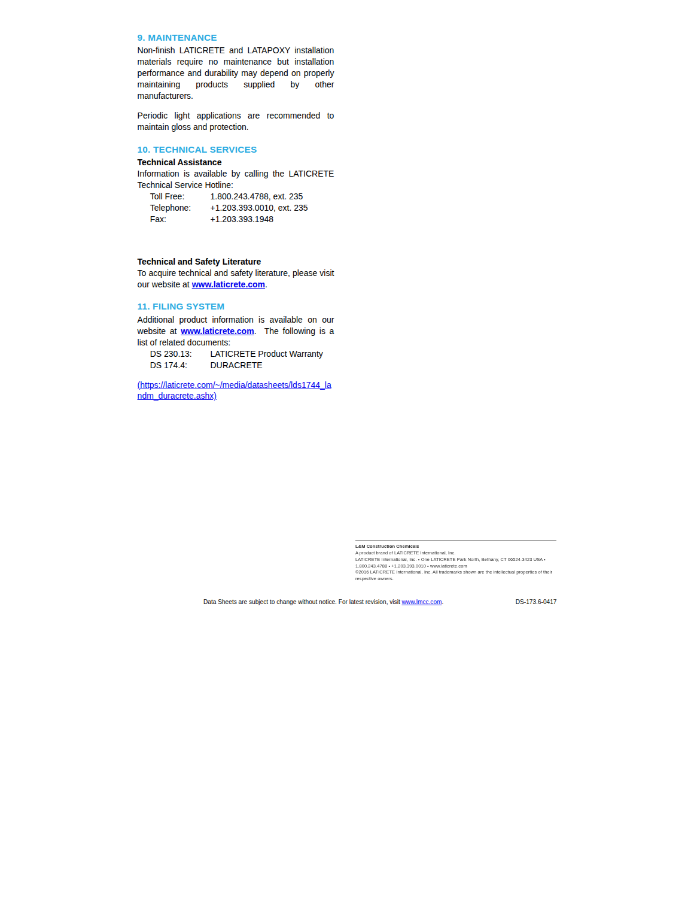9. MAINTENANCE
Non-finish LATICRETE and LATAPOXY installation materials require no maintenance but installation performance and durability may depend on properly maintaining products supplied by other manufacturers.
Periodic light applications are recommended to maintain gloss and protection.
10. TECHNICAL SERVICES
Technical Assistance
Information is available by calling the LATICRETE Technical Service Hotline:
Toll Free: 1.800.243.4788, ext. 235
Telephone:+1.203.393.0010, ext. 235
Fax:+1.203.393.1948
Technical and Safety Literature
To acquire technical and safety literature, please visit our website at www.laticrete.com.
11. FILING SYSTEM
Additional product information is available on our website at www.laticrete.com. The following is a list of related documents:
DS 230.13: LATICRETE Product Warranty
DS 174.4: DURACRETE
(https://laticrete.com/~/media/datasheets/lds1744_landm_duracrete.ashx)
L&M Construction Chemicals
A product brand of LATICRETE International, Inc.
LATICRETE International, Inc. • One LATICRETE Park North, Bethany, CT 06524-3423 USA • 1.800.243.4788 • +1.203.393.0010 • www.laticrete.com
©2016 LATICRETE International, Inc. All trademarks shown are the intellectual properties of their respective owners.
Data Sheets are subject to change without notice. For latest revision, visit www.lmcc.com.
DS-173.6-0417